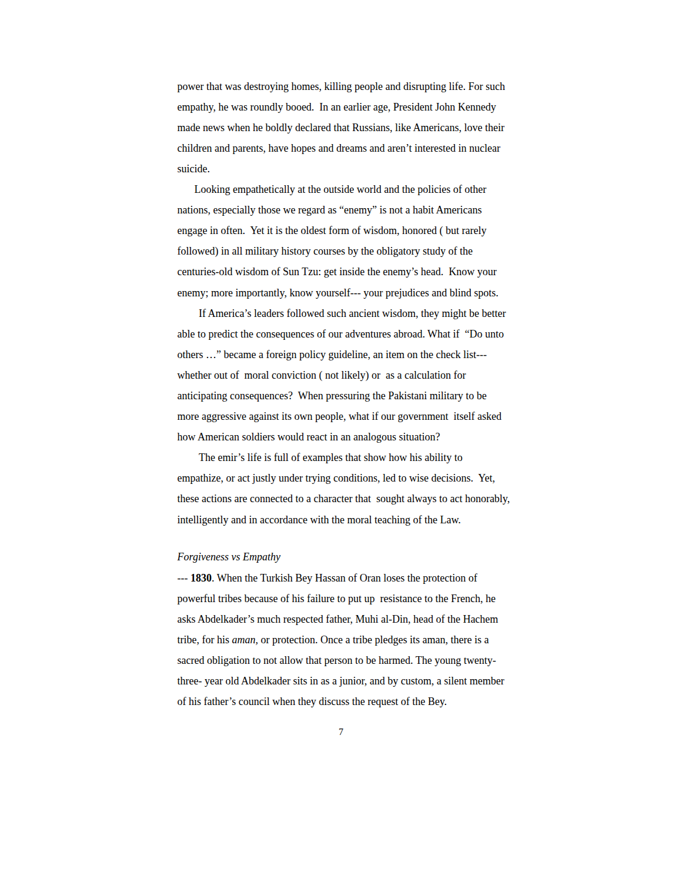power that was destroying homes, killing people and disrupting life. For such empathy, he was roundly booed. In an earlier age, President John Kennedy made news when he boldly declared that Russians, like Americans, love their children and parents, have hopes and dreams and aren’t interested in nuclear suicide.
Looking empathetically at the outside world and the policies of other nations, especially those we regard as “enemy” is not a habit Americans engage in often. Yet it is the oldest form of wisdom, honored ( but rarely followed) in all military history courses by the obligatory study of the centuries-old wisdom of Sun Tzu: get inside the enemy’s head. Know your enemy; more importantly, know yourself--- your prejudices and blind spots.
If America’s leaders followed such ancient wisdom, they might be better able to predict the consequences of our adventures abroad. What if “Do unto others …” became a foreign policy guideline, an item on the check list---whether out of moral conviction ( not likely) or as a calculation for anticipating consequences? When pressuring the Pakistani military to be more aggressive against its own people, what if our government itself asked how American soldiers would react in an analogous situation?
The emir’s life is full of examples that show how his ability to empathize, or act justly under trying conditions, led to wise decisions. Yet, these actions are connected to a character that sought always to act honorably, intelligently and in accordance with the moral teaching of the Law.
Forgiveness vs Empathy
--- 1830. When the Turkish Bey Hassan of Oran loses the protection of powerful tribes because of his failure to put up resistance to the French, he asks Abdelkader’s much respected father, Muhi al-Din, head of the Hachem tribe, for his aman, or protection. Once a tribe pledges its aman, there is a sacred obligation to not allow that person to be harmed. The young twenty- three- year old Abdelkader sits in as a junior, and by custom, a silent member of his father’s council when they discuss the request of the Bey.
7